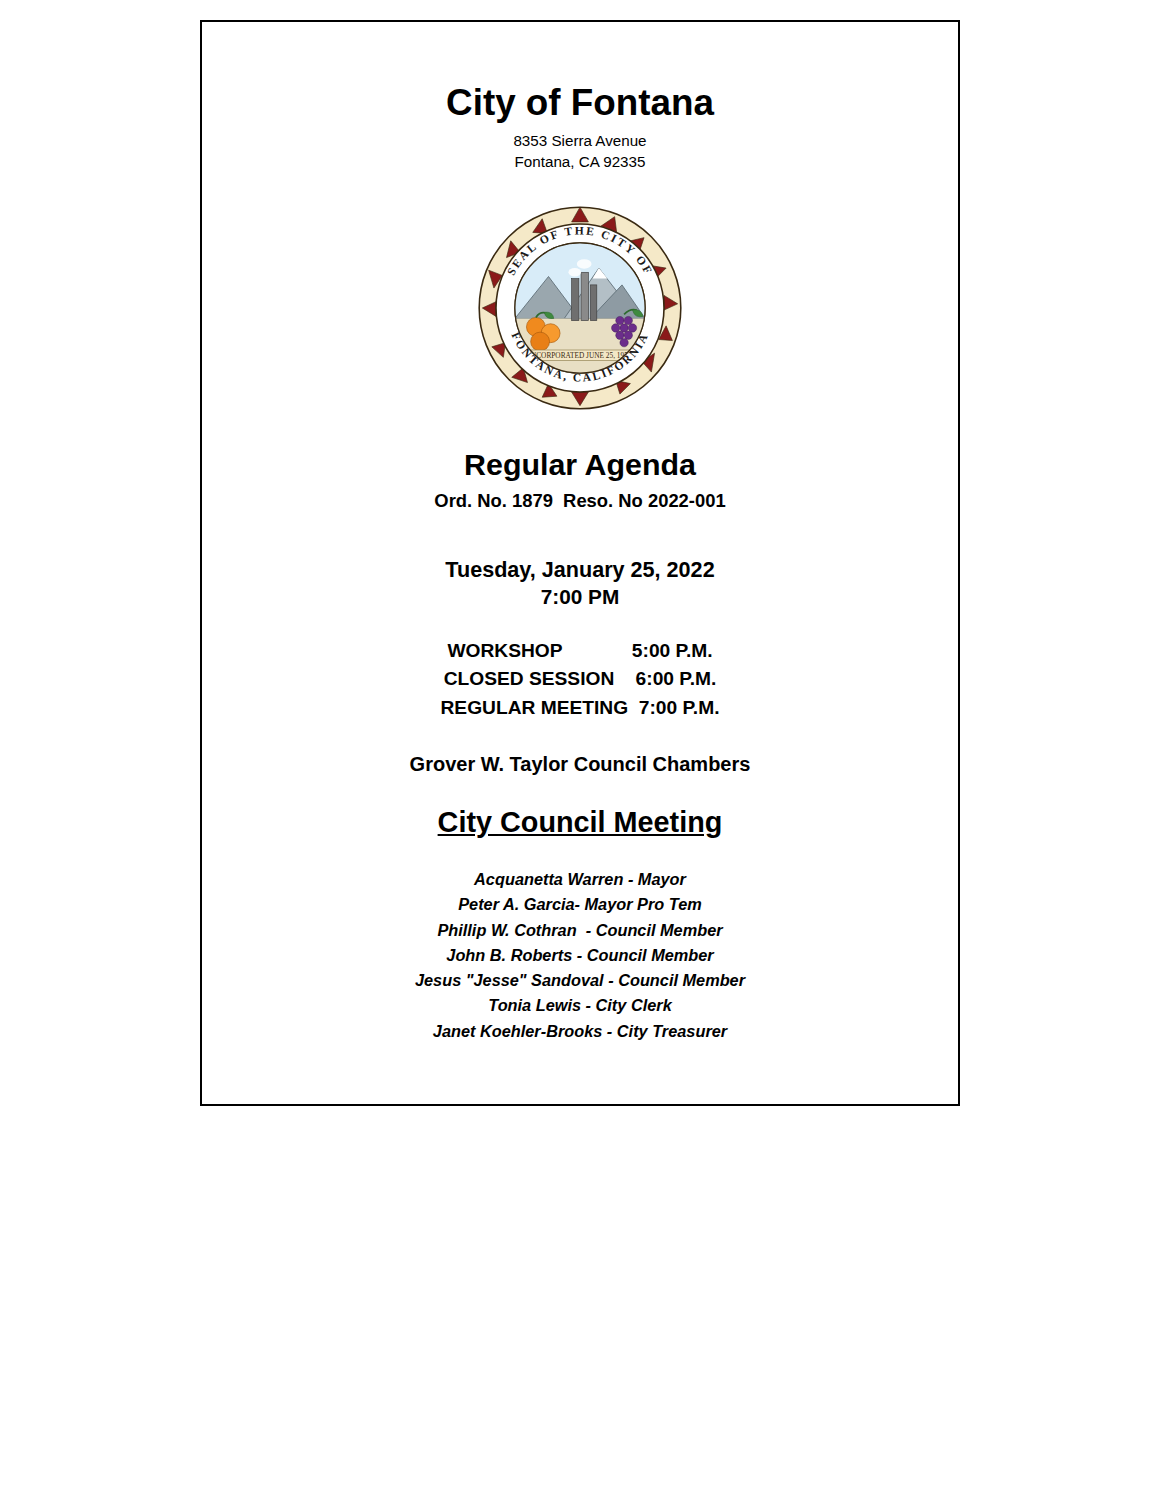City of Fontana
8353 Sierra Avenue
Fontana, CA 92335
INCORPORATED JUNE 25, 1952 SEAL OF THE CITY OF FONTANA, CALIFORNIA
Regular Agenda
Ord. No. 1879 Reso. No 2022-001
Tuesday, January 25, 2022
7:00 PM
WORKSHOP 5:00 P.M.
CLOSED SESSION 6:00 P.M.
REGULAR MEETING 7:00 P.M.
Grover W. Taylor Council Chambers
City Council Meeting
Acquanetta Warren - Mayor
Peter A. Garcia- Mayor Pro Tem
Phillip W. Cothran - Council Member
John B. Roberts - Council Member
Jesus "Jesse" Sandoval - Council Member
Tonia Lewis - City Clerk
Janet Koehler-Brooks - City Treasurer